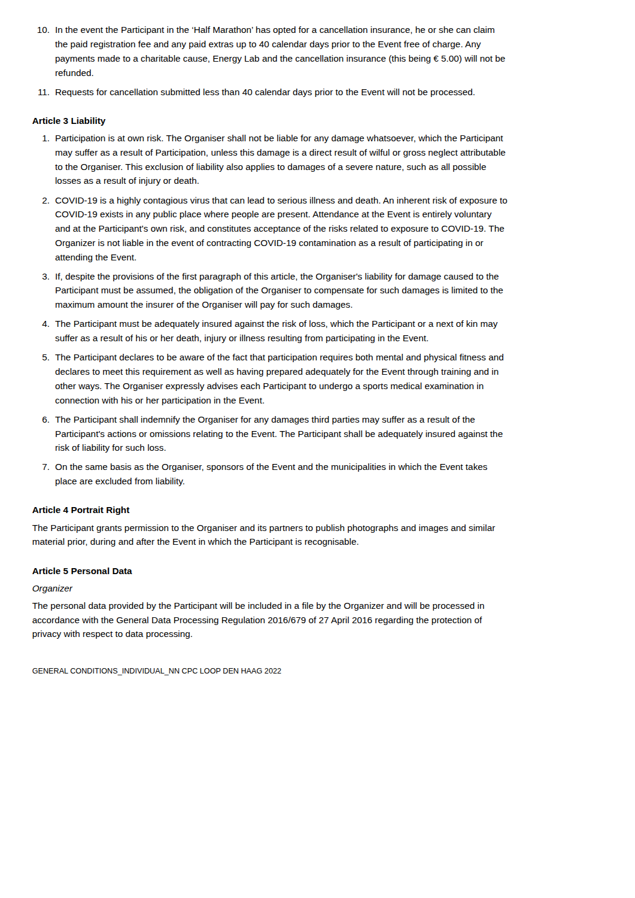In the event the Participant in the ‘Half Marathon’ has opted for a cancellation insurance, he or she can claim the paid registration fee and any paid extras up to 40 calendar days prior to the Event free of charge. Any payments made to a charitable cause, Energy Lab and the cancellation insurance (this being € 5.00) will not be refunded.
Requests for cancellation submitted less than 40 calendar days prior to the Event will not be processed.
Article 3 Liability
Participation is at own risk. The Organiser shall not be liable for any damage whatsoever, which the Participant may suffer as a result of Participation, unless this damage is a direct result of wilful or gross neglect attributable to the Organiser. This exclusion of liability also applies to damages of a severe nature, such as all possible losses as a result of injury or death.
COVID-19 is a highly contagious virus that can lead to serious illness and death. An inherent risk of exposure to COVID-19 exists in any public place where people are present. Attendance at the Event is entirely voluntary and at the Participant's own risk, and constitutes acceptance of the risks related to exposure to COVID-19. The Organizer is not liable in the event of contracting COVID-19 contamination as a result of participating in or attending the Event.
If, despite the provisions of the first paragraph of this article, the Organiser's liability for damage caused to the Participant must be assumed, the obligation of the Organiser to compensate for such damages is limited to the maximum amount the insurer of the Organiser will pay for such damages.
The Participant must be adequately insured against the risk of loss, which the Participant or a next of kin may suffer as a result of his or her death, injury or illness resulting from participating in the Event.
The Participant declares to be aware of the fact that participation requires both mental and physical fitness and declares to meet this requirement as well as having prepared adequately for the Event through training and in other ways. The Organiser expressly advises each Participant to undergo a sports medical examination in connection with his or her participation in the Event.
The Participant shall indemnify the Organiser for any damages third parties may suffer as a result of the Participant's actions or omissions relating to the Event. The Participant shall be adequately insured against the risk of liability for such loss.
On the same basis as the Organiser, sponsors of the Event and the municipalities in which the Event takes place are excluded from liability.
Article 4 Portrait Right
The Participant grants permission to the Organiser and its partners to publish photographs and images and similar material prior, during and after the Event in which the Participant is recognisable.
Article 5 Personal Data
Organizer
The personal data provided by the Participant will be included in a file by the Organizer and will be processed in accordance with the General Data Processing Regulation 2016/679 of 27 April 2016 regarding the protection of privacy with respect to data processing.
GENERAL CONDITIONS_INDIVIDUAL_NN CPC LOOP DEN HAAG 2022